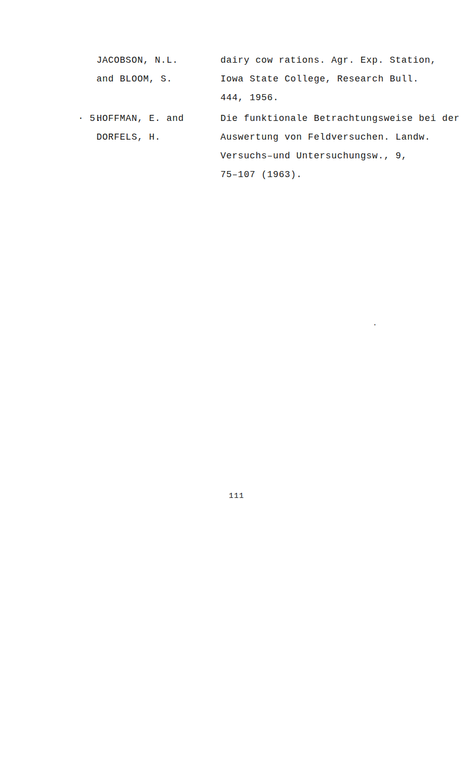JACOBSON, N.L.
and BLOOM, S.
dairy cow rations. Agr. Exp. Station,
Iowa State College, Research Bull.
444, 1956.
· 5.
HOFFMAN, E. and
DORFELS, H.
Die funktionale Betrachtungsweise bei der
Auswertung von Feldversuchen. Landw.
Versuchs–und Untersuchungsw., 9,
75–107 (1963).
.
111